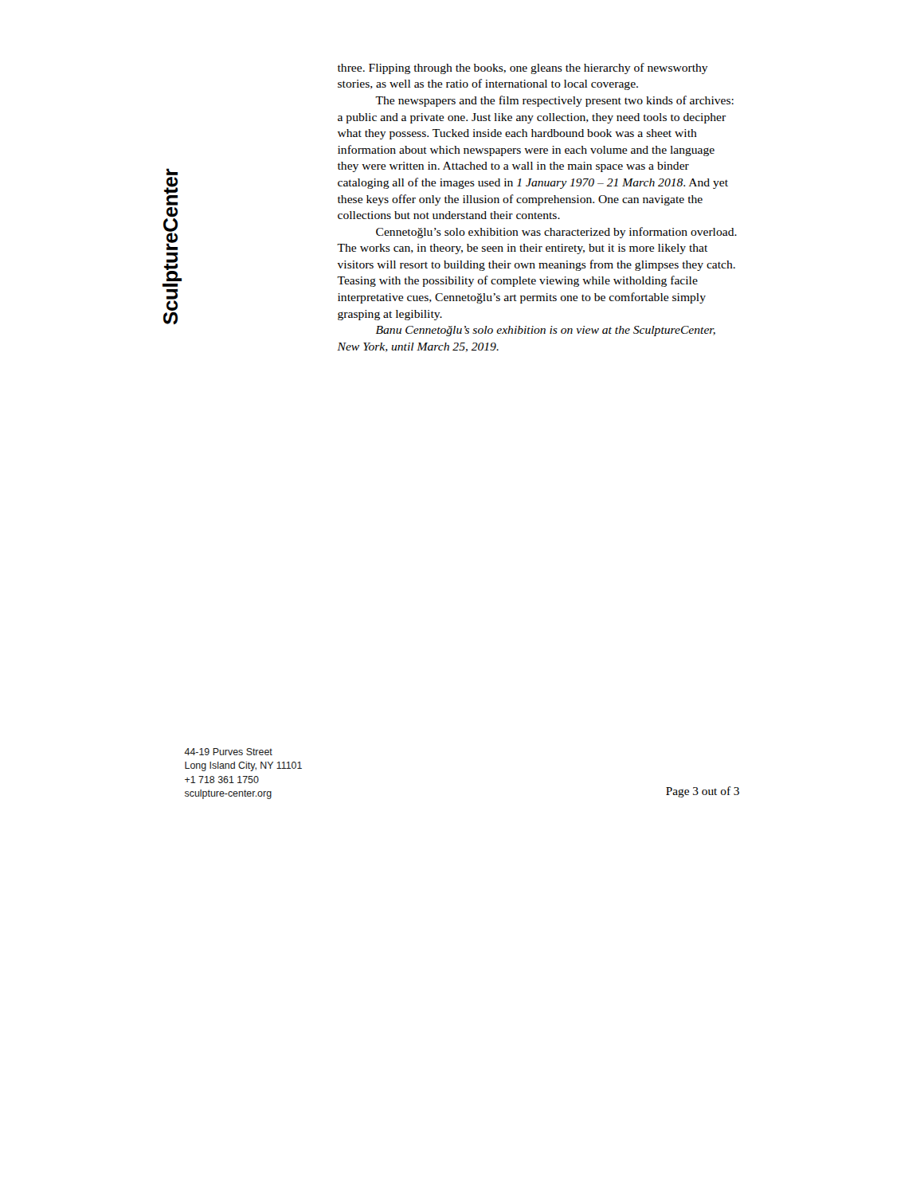three. Flipping through the books, one gleans the hierarchy of newsworthy stories, as well as the ratio of international to local coverage.
The newspapers and the film respectively present two kinds of archives: a public and a private one. Just like any collection, they need tools to decipher what they possess. Tucked inside each hardbound book was a sheet with information about which newspapers were in each volume and the language they were written in. Attached to a wall in the main space was a binder cataloging all of the images used in 1 January 1970 – 21 March 2018. And yet these keys offer only the illusion of comprehension. One can navigate the collections but not understand their contents.
Cennetoğlu’s solo exhibition was characterized by information overload. The works can, in theory, be seen in their entirety, but it is more likely that visitors will resort to building their own meanings from the glimpses they catch. Teasing with the possibility of complete viewing while witholding facile interpretative cues, Cennetoğlu’s art permits one to be comfortable simply grasping at legibility.
Banu Cennetoğlu’s solo exhibition is on view at the SculptureCenter, New York, until March 25, 2019.
SculptureCenter
44-19 Purves Street
Long Island City, NY 11101
+1 718 361 1750
sculpture-center.org
Page 3 out of 3